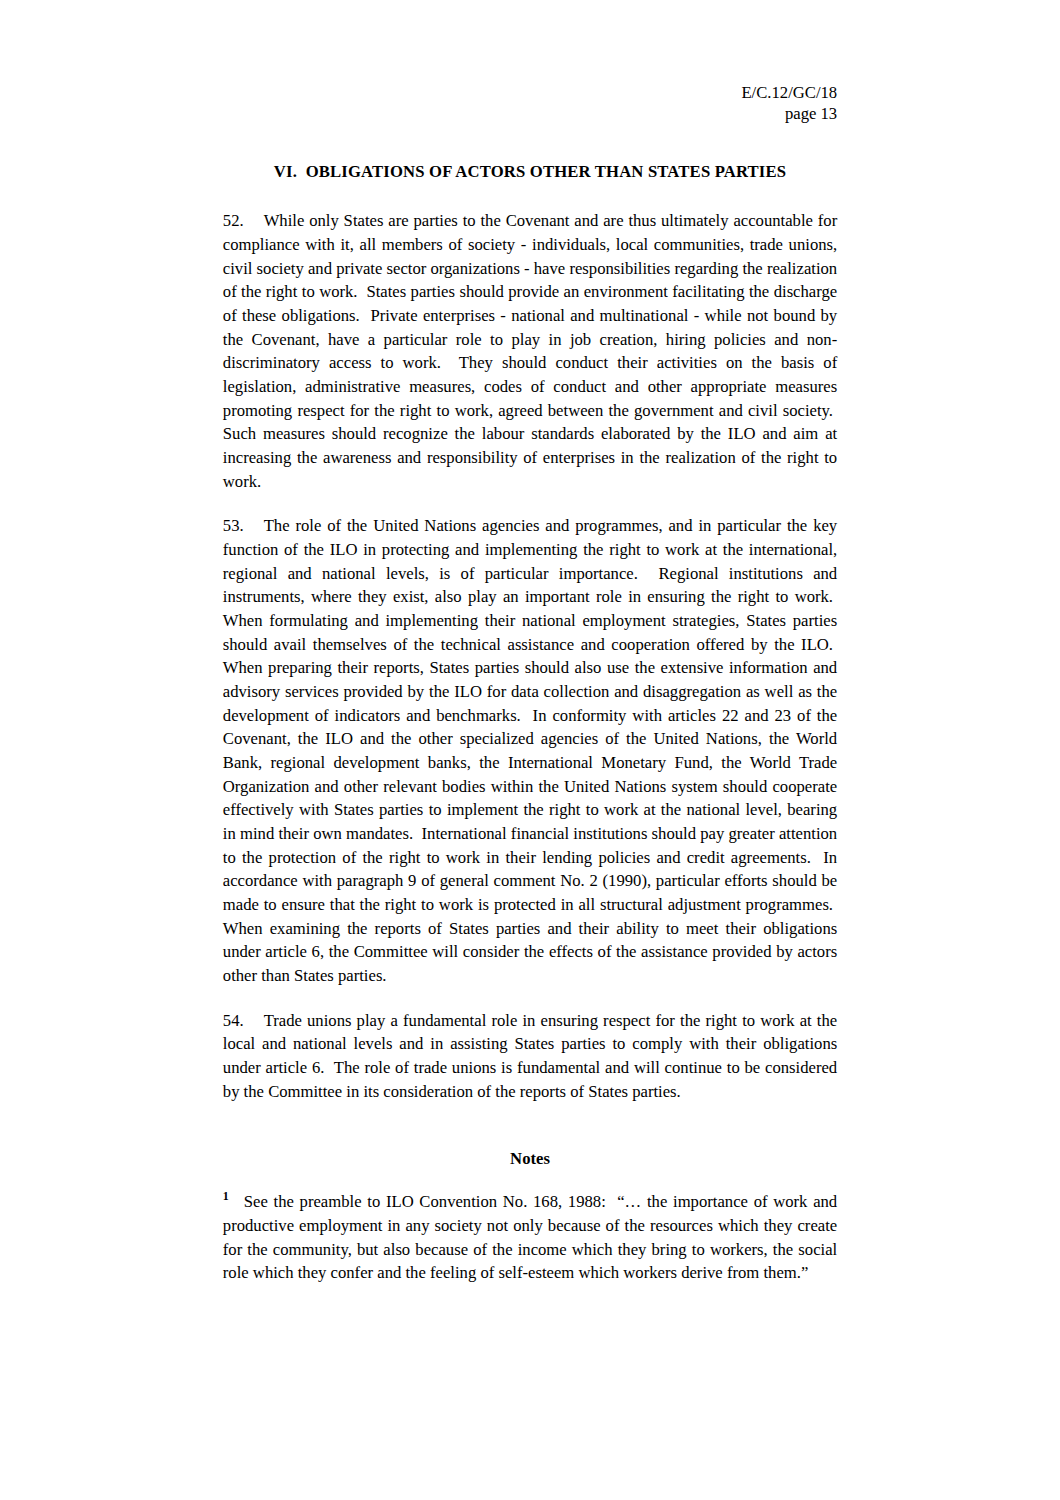E/C.12/GC/18
page 13
VI. OBLIGATIONS OF ACTORS OTHER THAN STATES PARTIES
52. While only States are parties to the Covenant and are thus ultimately accountable for compliance with it, all members of society - individuals, local communities, trade unions, civil society and private sector organizations - have responsibilities regarding the realization of the right to work. States parties should provide an environment facilitating the discharge of these obligations. Private enterprises - national and multinational - while not bound by the Covenant, have a particular role to play in job creation, hiring policies and non-discriminatory access to work. They should conduct their activities on the basis of legislation, administrative measures, codes of conduct and other appropriate measures promoting respect for the right to work, agreed between the government and civil society. Such measures should recognize the labour standards elaborated by the ILO and aim at increasing the awareness and responsibility of enterprises in the realization of the right to work.
53. The role of the United Nations agencies and programmes, and in particular the key function of the ILO in protecting and implementing the right to work at the international, regional and national levels, is of particular importance. Regional institutions and instruments, where they exist, also play an important role in ensuring the right to work. When formulating and implementing their national employment strategies, States parties should avail themselves of the technical assistance and cooperation offered by the ILO. When preparing their reports, States parties should also use the extensive information and advisory services provided by the ILO for data collection and disaggregation as well as the development of indicators and benchmarks. In conformity with articles 22 and 23 of the Covenant, the ILO and the other specialized agencies of the United Nations, the World Bank, regional development banks, the International Monetary Fund, the World Trade Organization and other relevant bodies within the United Nations system should cooperate effectively with States parties to implement the right to work at the national level, bearing in mind their own mandates. International financial institutions should pay greater attention to the protection of the right to work in their lending policies and credit agreements. In accordance with paragraph 9 of general comment No. 2 (1990), particular efforts should be made to ensure that the right to work is protected in all structural adjustment programmes. When examining the reports of States parties and their ability to meet their obligations under article 6, the Committee will consider the effects of the assistance provided by actors other than States parties.
54. Trade unions play a fundamental role in ensuring respect for the right to work at the local and national levels and in assisting States parties to comply with their obligations under article 6. The role of trade unions is fundamental and will continue to be considered by the Committee in its consideration of the reports of States parties.
Notes
1 See the preamble to ILO Convention No. 168, 1988: “… the importance of work and productive employment in any society not only because of the resources which they create for the community, but also because of the income which they bring to workers, the social role which they confer and the feeling of self-esteem which workers derive from them.”